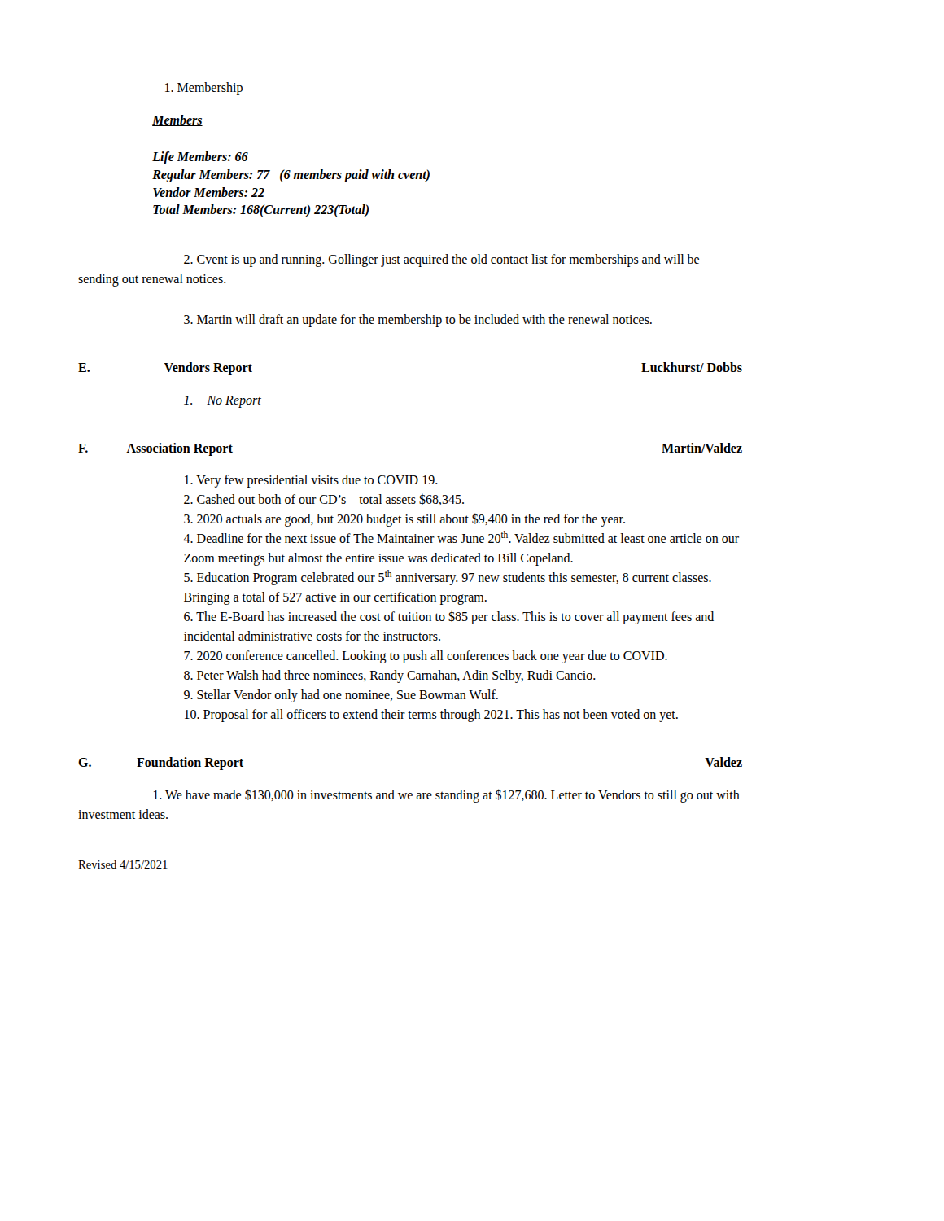1. Membership
Members
Life Members: 66
Regular Members: 77 (6 members paid with cvent)
Vendor Members: 22
Total Members: 168(Current) 223(Total)
2. Cvent is up and running. Gollinger just acquired the old contact list for memberships and will be sending out renewal notices.
3. Martin will draft an update for the membership to be included with the renewal notices.
E. Vendors Report Luckhurst/ Dobbs
1. No Report
F. Association Report Martin/Valdez
1. Very few presidential visits due to COVID 19.
2. Cashed out both of our CD’s – total assets $68,345.
3. 2020 actuals are good, but 2020 budget is still about $9,400 in the red for the year.
4. Deadline for the next issue of The Maintainer was June 20th. Valdez submitted at least one article on our Zoom meetings but almost the entire issue was dedicated to Bill Copeland.
5. Education Program celebrated our 5th anniversary. 97 new students this semester, 8 current classes. Bringing a total of 527 active in our certification program.
6. The E-Board has increased the cost of tuition to $85 per class. This is to cover all payment fees and incidental administrative costs for the instructors.
7. 2020 conference cancelled. Looking to push all conferences back one year due to COVID.
8. Peter Walsh had three nominees, Randy Carnahan, Adin Selby, Rudi Cancio.
9. Stellar Vendor only had one nominee, Sue Bowman Wulf.
10. Proposal for all officers to extend their terms through 2021. This has not been voted on yet.
G. Foundation Report Valdez
1. We have made $130,000 in investments and we are standing at $127,680. Letter to Vendors to still go out with investment ideas.
Revised 4/15/2021